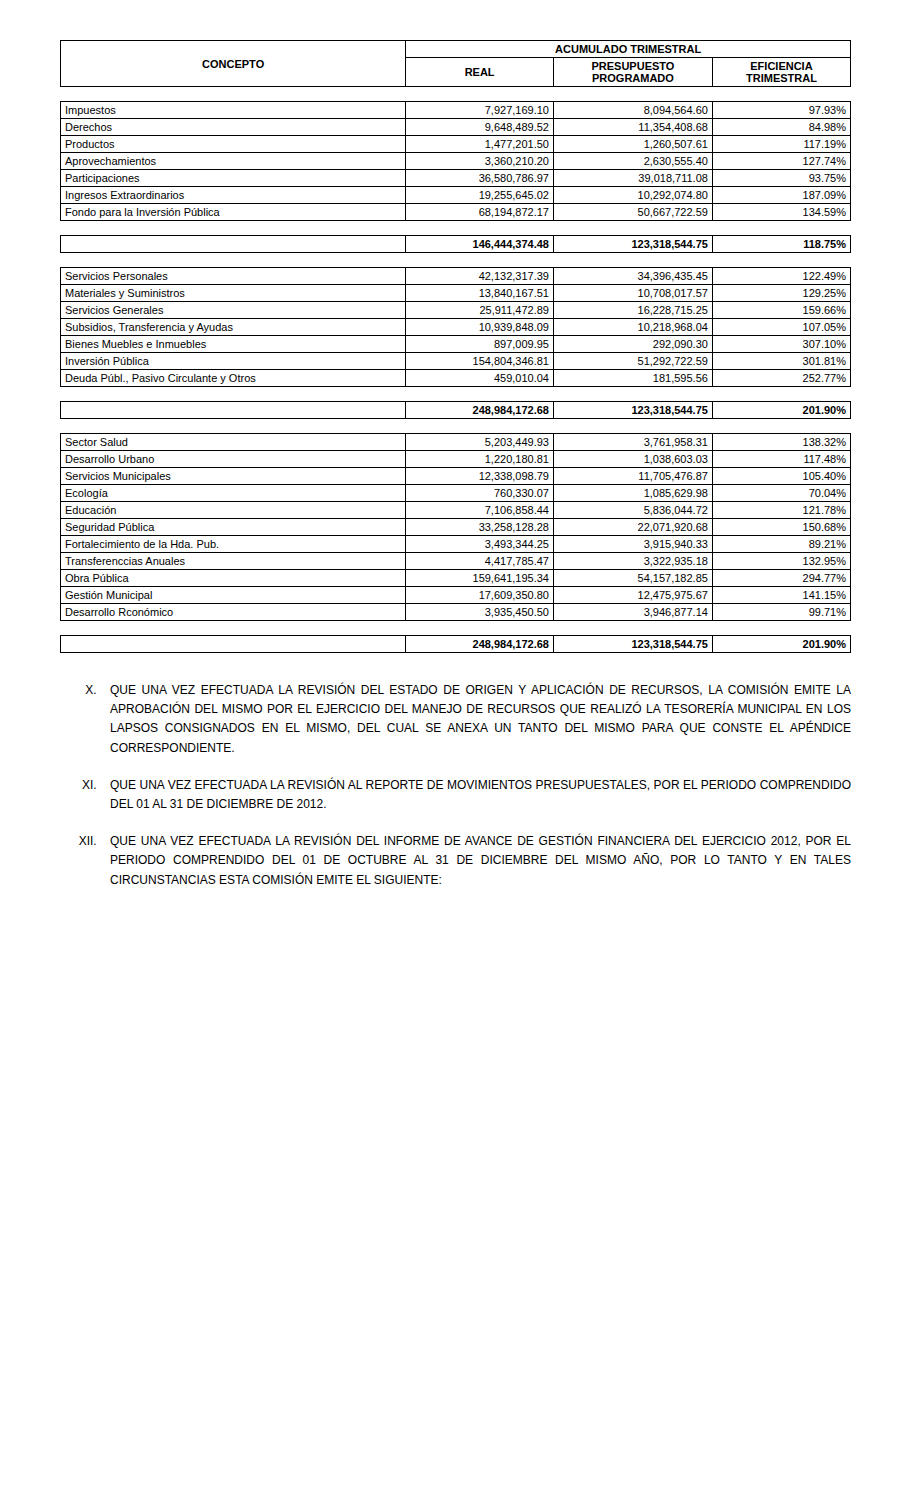| CONCEPTO | ACUMULADO TRIMESTRAL |
| --- | --- |
| REAL | PRESUPUESTO PROGRAMADO | EFICIENCIA TRIMESTRAL |
| Impuestos | 7,927,169.10 | 8,094,564.60 | 97.93% |
| Derechos | 9,648,489.52 | 11,354,408.68 | 84.98% |
| Productos | 1,477,201.50 | 1,260,507.61 | 117.19% |
| Aprovechamientos | 3,360,210.20 | 2,630,555.40 | 127.74% |
| Participaciones | 36,580,786.97 | 39,018,711.08 | 93.75% |
| Ingresos Extraordinarios | 19,255,645.02 | 10,292,074.80 | 187.09% |
| Fondo para la Inversión Pública | 68,194,872.17 | 50,667,722.59 | 134.59% |
| | 146,444,374.48 | 123,318,544.75 | 118.75% |
| Servicios Personales | 42,132,317.39 | 34,396,435.45 | 122.49% |
| Materiales y Suministros | 13,840,167.51 | 10,708,017.57 | 129.25% |
| Servicios Generales | 25,911,472.89 | 16,228,715.25 | 159.66% |
| Subsidios, Transferencia y Ayudas | 10,939,848.09 | 10,218,968.04 | 107.05% |
| Bienes Muebles e Inmuebles | 897,009.95 | 292,090.30 | 307.10% |
| Inversión Pública | 154,804,346.81 | 51,292,722.59 | 301.81% |
| Deuda Públ., Pasivo Circulante y Otros | 459,010.04 | 181,595.56 | 252.77% |
| | 248,984,172.68 | 123,318,544.75 | 201.90% |
| Sector Salud | 5,203,449.93 | 3,761,958.31 | 138.32% |
| Desarrollo Urbano | 1,220,180.81 | 1,038,603.03 | 117.48% |
| Servicios Municipales | 12,338,098.79 | 11,705,476.87 | 105.40% |
| Ecología | 760,330.07 | 1,085,629.98 | 70.04% |
| Educación | 7,106,858.44 | 5,836,044.72 | 121.78% |
| Seguridad Pública | 33,258,128.28 | 22,071,920.68 | 150.68% |
| Fortalecimiento de la Hda. Pub. | 3,493,344.25 | 3,915,940.33 | 89.21% |
| Transferenccias Anuales | 4,417,785.47 | 3,322,935.18 | 132.95% |
| Obra Pública | 159,641,195.34 | 54,157,182.85 | 294.77% |
| Gestión Municipal | 17,609,350.80 | 12,475,975.67 | 141.15% |
| Desarrollo Rconómico | 3,935,450.50 | 3,946,877.14 | 99.71% |
| | 248,984,172.68 | 123,318,544.75 | 201.90% |
QUE UNA VEZ EFECTUADA LA REVISIÓN DEL ESTADO DE ORIGEN Y APLICACIÓN DE RECURSOS, LA COMISIÓN EMITE LA APROBACIÓN DEL MISMO POR EL EJERCICIO DEL MANEJO DE RECURSOS QUE REALIZÓ LA TESORERÍA MUNICIPAL EN LOS LAPSOS CONSIGNADOS EN EL MISMO, DEL CUAL SE ANEXA UN TANTO DEL MISMO PARA QUE CONSTE EL APÉNDICE CORRESPONDIENTE.
QUE UNA VEZ EFECTUADA LA REVISIÓN AL REPORTE DE MOVIMIENTOS PRESUPUESTALES, POR EL PERIODO COMPRENDIDO DEL 01 AL 31 DE DICIEMBRE DE 2012.
QUE UNA VEZ EFECTUADA LA REVISIÓN DEL INFORME DE AVANCE DE GESTIÓN FINANCIERA DEL EJERCICIO 2012, POR EL PERIODO COMPRENDIDO DEL 01 DE OCTUBRE AL 31 DE DICIEMBRE DEL MISMO AÑO, POR LO TANTO Y EN TALES CIRCUNSTANCIAS ESTA COMISIÓN EMITE EL SIGUIENTE: